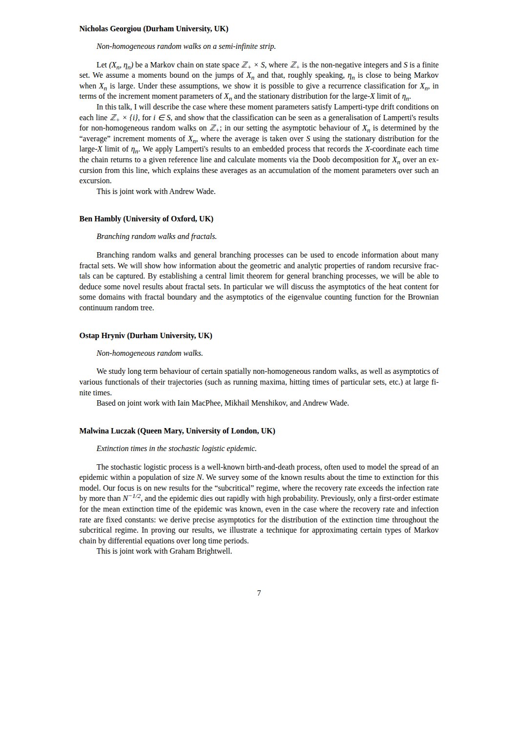Nicholas Georgiou (Durham University, UK)
Non-homogeneous random walks on a semi-infinite strip.
Let (Xn, ηn) be a Markov chain on state space ℤ+ × S, where ℤ+ is the non-negative integers and S is a finite set. We assume a moments bound on the jumps of Xn and that, roughly speaking, ηn is close to being Markov when Xn is large. Under these assumptions, we show it is possible to give a recurrence classification for Xn, in terms of the increment moment parameters of Xn and the stationary distribution for the large-X limit of ηn.
In this talk, I will describe the case where these moment parameters satisfy Lamperti-type drift conditions on each line ℤ+ × {i}, for i ∈ S, and show that the classification can be seen as a generalisation of Lamperti's results for non-homogeneous random walks on ℤ+; in our setting the asymptotic behaviour of Xn is determined by the “average” increment moments of Xn, where the average is taken over S using the stationary distribution for the large-X limit of ηn. We apply Lamperti's results to an embedded process that records the X-coordinate each time the chain returns to a given reference line and calculate moments via the Doob decomposition for Xn over an excursion from this line, which explains these averages as an accumulation of the moment parameters over such an excursion.
This is joint work with Andrew Wade.
Ben Hambly (University of Oxford, UK)
Branching random walks and fractals.
Branching random walks and general branching processes can be used to encode information about many fractal sets. We will show how information about the geometric and analytic properties of random recursive fractals can be captured. By establishing a central limit theorem for general branching processes, we will be able to deduce some novel results about fractal sets. In particular we will discuss the asymptotics of the heat content for some domains with fractal boundary and the asymptotics of the eigenvalue counting function for the Brownian continuum random tree.
Ostap Hryniv (Durham University, UK)
Non-homogeneous random walks.
We study long term behaviour of certain spatially non-homogeneous random walks, as well as asymptotics of various functionals of their trajectories (such as running maxima, hitting times of particular sets, etc.) at large finite times.
Based on joint work with Iain MacPhee, Mikhail Menshikov, and Andrew Wade.
Malwina Luczak (Queen Mary, University of London, UK)
Extinction times in the stochastic logistic epidemic.
The stochastic logistic process is a well-known birth-and-death process, often used to model the spread of an epidemic within a population of size N. We survey some of the known results about the time to extinction for this model. Our focus is on new results for the “subcritical” regime, where the recovery rate exceeds the infection rate by more than N−1/2, and the epidemic dies out rapidly with high probability. Previously, only a first-order estimate for the mean extinction time of the epidemic was known, even in the case where the recovery rate and infection rate are fixed constants: we derive precise asymptotics for the distribution of the extinction time throughout the subcritical regime. In proving our results, we illustrate a technique for approximating certain types of Markov chain by differential equations over long time periods.
This is joint work with Graham Brightwell.
7